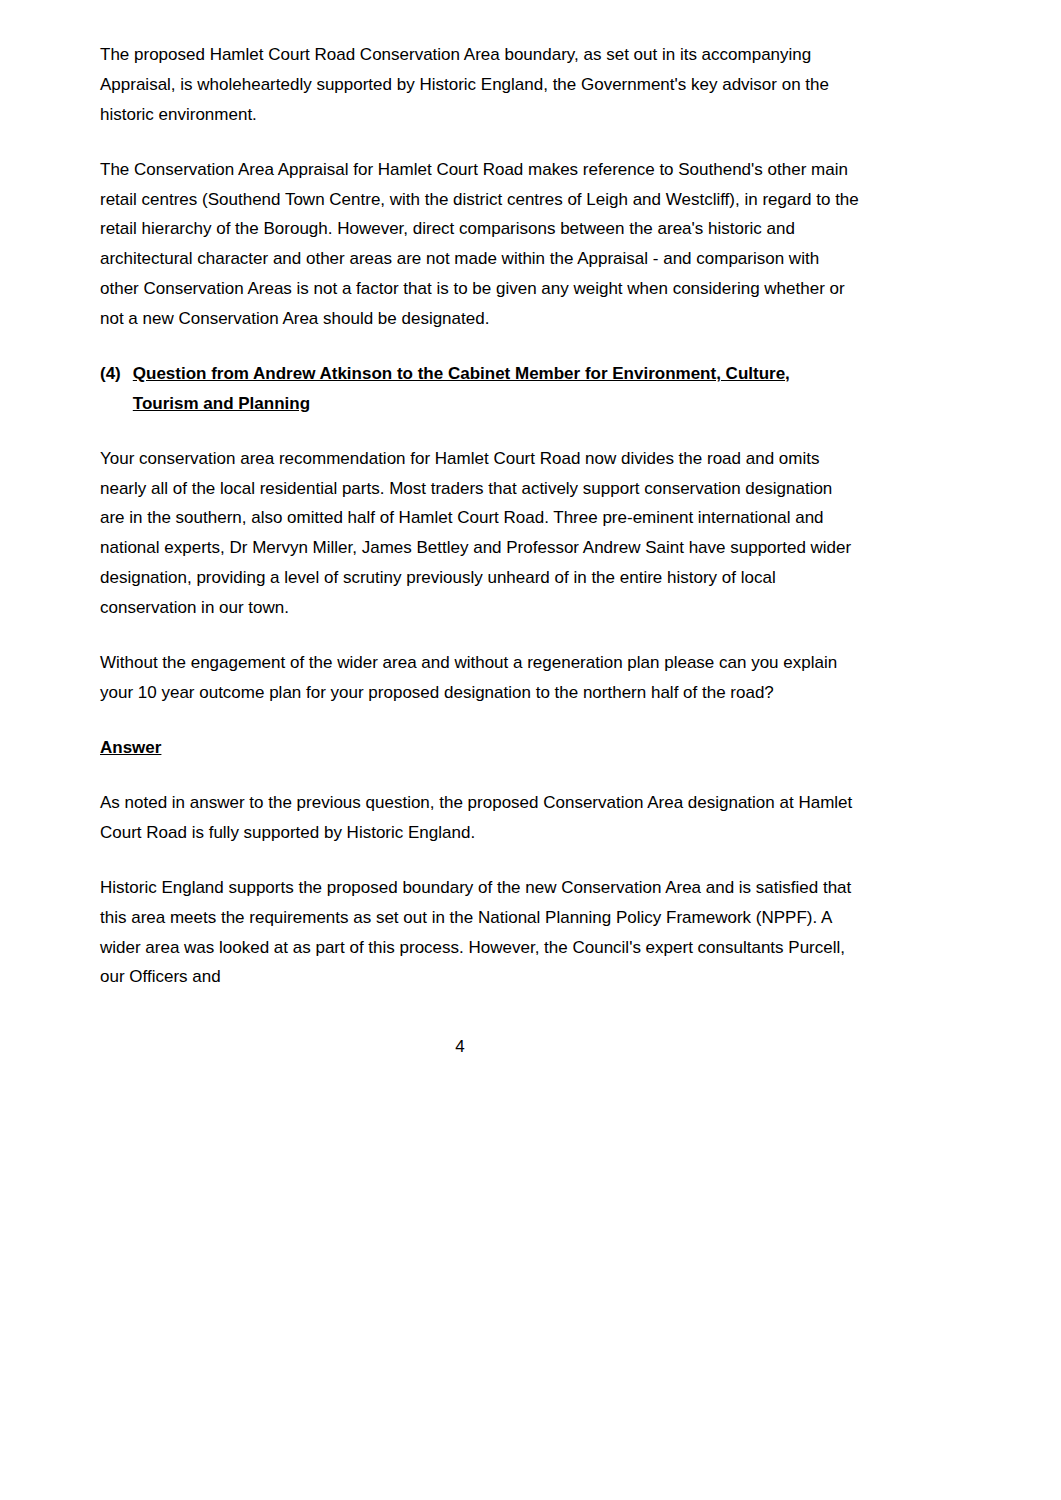The proposed Hamlet Court Road Conservation Area boundary, as set out in its accompanying Appraisal, is wholeheartedly supported by Historic England, the Government's key advisor on the historic environment.
The Conservation Area Appraisal for Hamlet Court Road makes reference to Southend's other main retail centres (Southend Town Centre, with the district centres of Leigh and Westcliff), in regard to the retail hierarchy of the Borough. However, direct comparisons between the area's historic and architectural character and other areas are not made within the Appraisal - and comparison with other Conservation Areas is not a factor that is to be given any weight when considering whether or not a new Conservation Area should be designated.
(4) Question from Andrew Atkinson to the Cabinet Member for Environment, Culture, Tourism and Planning
Your conservation area recommendation for Hamlet Court Road now divides the road and omits nearly all of the local residential parts. Most traders that actively support conservation designation are in the southern, also omitted half of Hamlet Court Road. Three pre-eminent international and national experts, Dr Mervyn Miller, James Bettley and Professor Andrew Saint have supported wider designation, providing a level of scrutiny previously unheard of in the entire history of local conservation in our town.
Without the engagement of the wider area and without a regeneration plan please can you explain your 10 year outcome plan for your proposed designation to the northern half of the road?
Answer
As noted in answer to the previous question, the proposed Conservation Area designation at Hamlet Court Road is fully supported by Historic England.
Historic England supports the proposed boundary of the new Conservation Area and is satisfied that this area meets the requirements as set out in the National Planning Policy Framework (NPPF). A wider area was looked at as part of this process. However, the Council's expert consultants Purcell, our Officers and
4